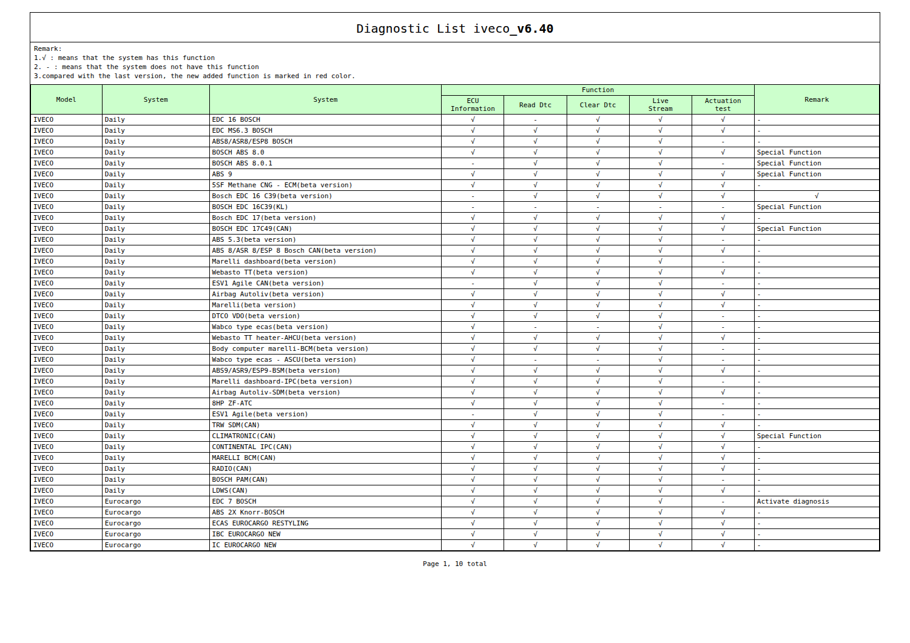Diagnostic List iveco_v6.40
Remark: 1.√ : means that the system has this function 2. - : means that the system does not have this function 3.compared with the last version, the new added function is marked in red color.
| Model | System | System | Function | Remark |
| --- | --- | --- | --- | --- |
| ECU Information | Read Dtc | Clear Dtc | Live Stream | Actuation test |
| IVECO | Daily | EDC 16 BOSCH | √ | - | √ | √ | √ | - |
| IVECO | Daily | EDC MS6.3 BOSCH | √ | √ | √ | √ | √ | - |
| IVECO | Daily | ABS8/ASR8/ESP8 BOSCH | √ | √ | √ | √ | - | - |
| IVECO | Daily | BOSCH ABS 8.0 | √ | √ | √ | √ | √ | Special Function |
| IVECO | Daily | BOSCH ABS 8.0.1 | - | √ | √ | √ | - | Special Function |
| IVECO | Daily | ABS 9 | √ | √ | √ | √ | √ | Special Function |
| IVECO | Daily | 5SF Methane CNG - ECM(beta version) | √ | √ | √ | √ | √ | - |
| IVECO | Daily | Bosch EDC 16 C39(beta version) | - | √ | √ | √ | √ | √ |
| IVECO | Daily | BOSCH EDC 16C39(KL) | - | - | - | - | - | Special Function |
| IVECO | Daily | Bosch EDC 17(beta version) | √ | √ | √ | √ | √ | - |
| IVECO | Daily | BOSCH EDC 17C49(CAN) | √ | √ | √ | √ | √ | Special Function |
| IVECO | Daily | ABS 5.3(beta version) | √ | √ | √ | √ | - | - |
| IVECO | Daily | ABS 8/ASR 8/ESP 8 Bosch CAN(beta version) | √ | √ | √ | √ | √ | - |
| IVECO | Daily | Marelli dashboard(beta version) | √ | √ | √ | √ | - | - |
| IVECO | Daily | Webasto TT(beta version) | √ | √ | √ | √ | √ | - |
| IVECO | Daily | ESV1 Agile CAN(beta version) | - | √ | √ | √ | - | - |
| IVECO | Daily | Airbag Autoliv(beta version) | √ | √ | √ | √ | √ | - |
| IVECO | Daily | Marelli(beta version) | √ | √ | √ | √ | √ | - |
| IVECO | Daily | DTCO VDO(beta version) | √ | √ | √ | √ | - | - |
| IVECO | Daily | Wabco type ecas(beta version) | √ | - | - | √ | - | - |
| IVECO | Daily | Webasto TT heater-AHCU(beta version) | √ | √ | √ | √ | √ | - |
| IVECO | Daily | Body computer marelli-BCM(beta version) | √ | √ | √ | √ | - | - |
| IVECO | Daily | Wabco type ecas - ASCU(beta version) | √ | - | - | √ | - | - |
| IVECO | Daily | ABS9/ASR9/ESP9-BSM(beta version) | √ | √ | √ | √ | √ | - |
| IVECO | Daily | Marelli dashboard-IPC(beta version) | √ | √ | √ | √ | - | - |
| IVECO | Daily | Airbag Autoliv-SDM(beta version) | √ | √ | √ | √ | √ | - |
| IVECO | Daily | 8HP ZF-ATC | √ | √ | √ | √ | - | - |
| IVECO | Daily | ESV1 Agile(beta version) | - | √ | √ | √ | - | - |
| IVECO | Daily | TRW SDM(CAN) | √ | √ | √ | √ | √ | - |
| IVECO | Daily | CLIMATRONIC(CAN) | √ | √ | √ | √ | √ | Special Function |
| IVECO | Daily | CONTINENTAL IPC(CAN) | √ | √ | √ | √ | √ | - |
| IVECO | Daily | MARELLI BCM(CAN) | √ | √ | √ | √ | √ | - |
| IVECO | Daily | RADIO(CAN) | √ | √ | √ | √ | √ | - |
| IVECO | Daily | BOSCH PAM(CAN) | √ | √ | √ | √ | - | - |
| IVECO | Daily | LDWS(CAN) | √ | √ | √ | √ | √ | - |
| IVECO | Eurocargo | EDC 7 BOSCH | √ | √ | √ | √ | - | Activate diagnosis |
| IVECO | Eurocargo | ABS 2X Knorr-BOSCH | √ | √ | √ | √ | √ | - |
| IVECO | Eurocargo | ECAS EUROCARGO RESTYLING | √ | √ | √ | √ | √ | - |
| IVECO | Eurocargo | IBC EUROCARGO NEW | √ | √ | √ | √ | √ | - |
| IVECO | Eurocargo | IC EUROCARGO NEW | √ | √ | √ | √ | √ | - |
Page 1, 10 total